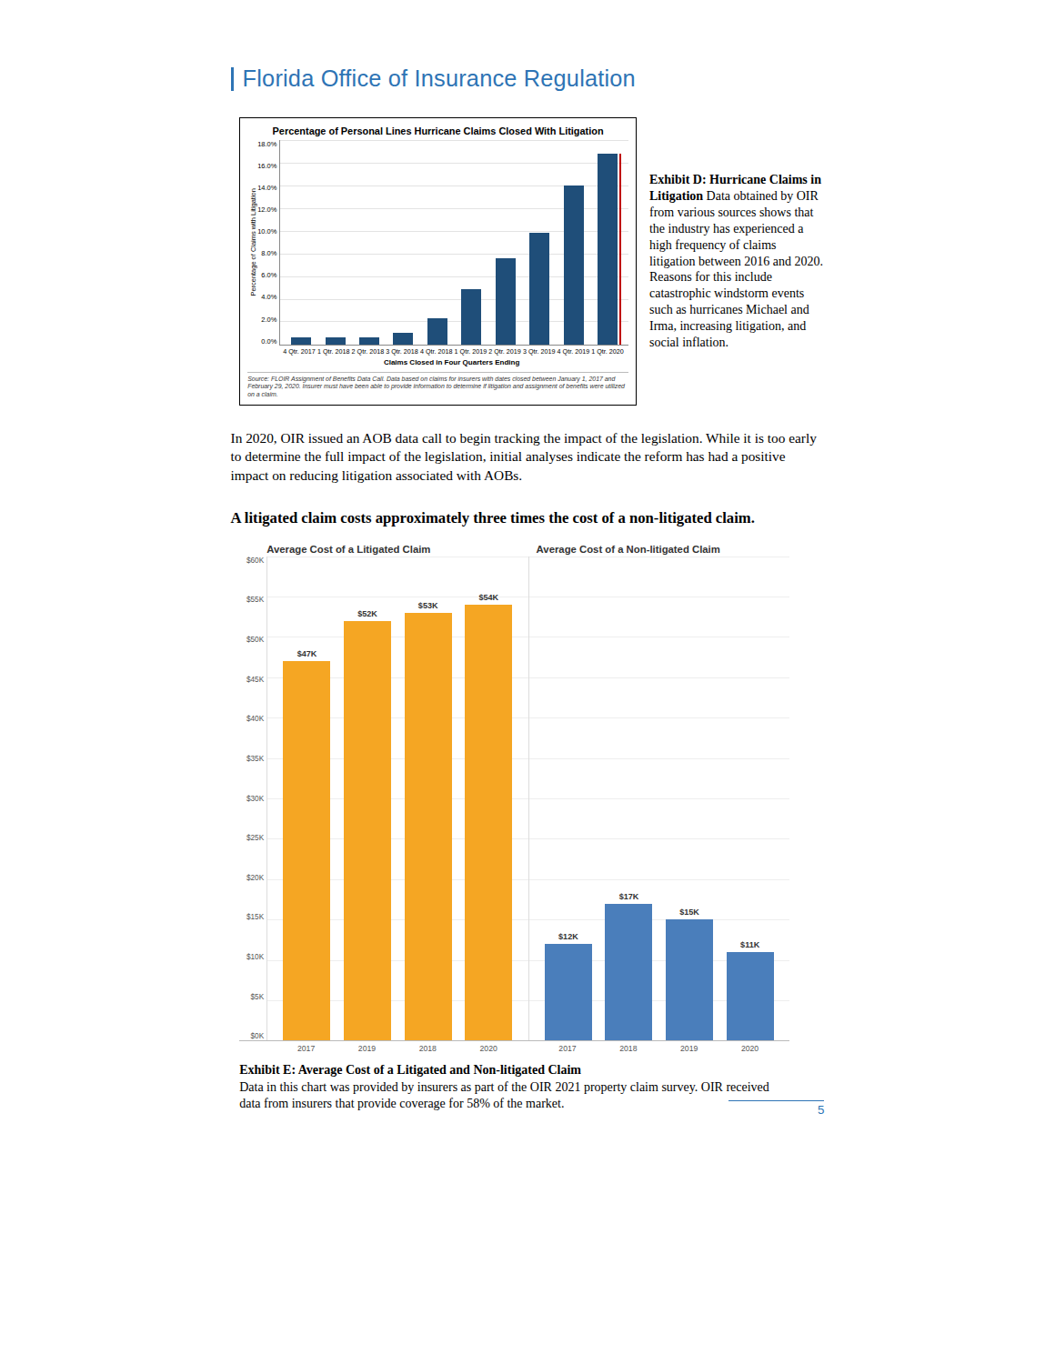Florida Office of Insurance Regulation
Percentage of Personal Lines Hurricane Claims Closed With Litigation
Percentage of Claims with Litigation
18.0% 16.0% 14.0% 12.0% 10.0% 8.0% 6.0% 4.0% 2.0% 0.0%
4 Qtr. 2017 1 Qtr. 2018 2 Qtr. 2018 3 Qtr. 2018 4 Qtr. 2018 1 Qtr. 2019 2 Qtr. 2019 3 Qtr. 2019 4 Qtr. 2019 1 Qtr. 2020
Claims Closed in Four Quarters Ending
Source: FLOIR Assignment of Benefits Data Call. Data based on claims for insurers with dates closed between January 1, 2017 and February 29, 2020. Insurer must have been able to provide information to determine if litigation and assignment of benefits were utilized on a claim.
Exhibit D: Hurricane Claims in Litigation Data obtained by OIR from various sources shows that the industry has experienced a high frequency of claims litigation between 2016 and 2020. Reasons for this include catastrophic windstorm events such as hurricanes Michael and Irma, increasing litigation, and social inflation.
In 2020, OIR issued an AOB data call to begin tracking the impact of the legislation. While it is too early to determine the full impact of the legislation, initial analyses indicate the reform has had a positive impact on reducing litigation associated with AOBs.
A litigated claim costs approximately three times the cost of a non-litigated claim.
Average Cost of a Litigated Claim
Average Cost of a Non-litigated Claim
$60K $55K $50K $45K $40K $35K $30K $25K $20K $15K $10K $5K $0K
$47K
$52K
$53K
$54K
$12K
$17K
$15K
$11K
2017201920182020
2017201820192020
Exhibit E: Average Cost of a Litigated and Non-litigated Claim
Data in this chart was provided by insurers as part of the OIR 2021 property claim survey. OIR received data from insurers that provide coverage for 58% of the market.
5